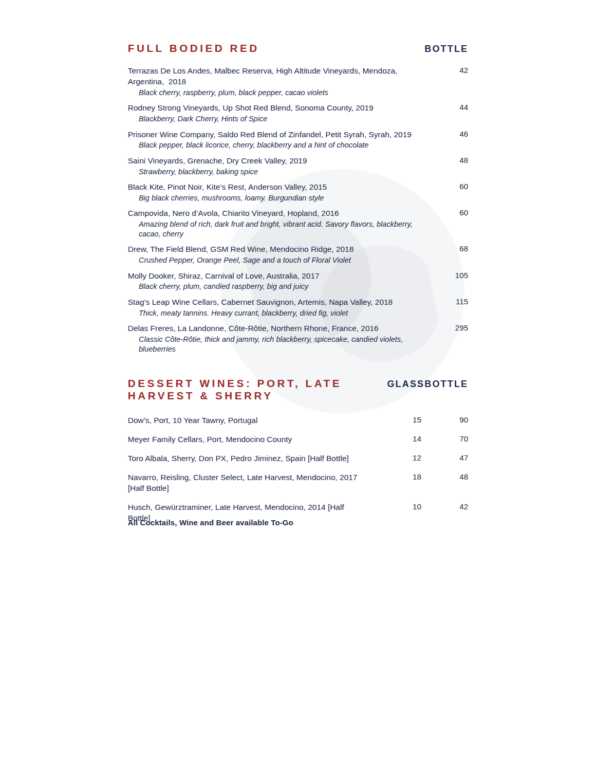Full Bodied Red Bottle
| Terrazas De Los Andes, Malbec Reserva, High Altitude Vineyards, Mendoza, Argentina, 2018 | 42 |
| Black cherry, raspberry, plum, black pepper, cacao violets | |
| Rodney Strong Vineyards, Up Shot Red Blend, Sonoma County, 2019 | 44 |
| Blackberry, Dark Cherry, Hints of Spice | |
| Prisoner Wine Company, Saldo Red Blend of Zinfandel, Petit Syrah, Syrah, 2019 | 46 |
| Black pepper, black licorice, cherry, blackberry and a hint of chocolate | |
| Saini Vineyards, Grenache, Dry Creek Valley, 2019 | 48 |
| Strawberry, blackberry, baking spice | |
| Black Kite, Pinot Noir, Kite’s Rest, Anderson Valley, 2015 | 60 |
| Big black cherries, mushrooms, loamy. Burgundian style | |
| Campovida, Nero d’Avola, Chiarito Vineyard, Hopland, 2016 | 60 |
| Amazing blend of rich, dark fruit and bright, vibrant acid. Savory flavors, blackberry, cacao, cherry | |
| Drew, The Field Blend, GSM Red Wine, Mendocino Ridge, 2018 | 68 |
| Crushed Pepper, Orange Peel, Sage and a touch of Floral Violet | |
| Molly Dooker, Shiraz, Carnival of Love, Australia, 2017 | 105 |
| Black cherry, plum, candied raspberry, big and juicy | |
| Stag’s Leap Wine Cellars, Cabernet Sauvignon, Artemis, Napa Valley, 2018 | 115 |
| Thick, meaty tannins. Heavy currant, blackberry, dried fig, violet | |
| Delas Freres, La Landonne, Côte-Rôtie, Northern Rhone, France, 2016 | 295 |
| Classic Côte-Rôtie, thick and jammy, rich blackberry, spicecake, candied violets, blueberries | |
Dessert Wines: Port, Late Harvest & Sherry Glass Bottle
| Dow’s, Port, 10 Year Tawny, Portugal | 15 | 90 |
| Meyer Family Cellars, Port, Mendocino County | 14 | 70 |
| Toro Albala, Sherry, Don PX, Pedro Jiminez, Spain [Half Bottle] | 12 | 47 |
| Navarro, Reisling, Cluster Select, Late Harvest, Mendocino, 2017 [Half Bottle] | 18 | 48 |
| Husch, Gewürztraminer, Late Harvest, Mendocino, 2014 [Half Bottle] | 10 | 42 |
All Cocktails, Wine and Beer available To-Go